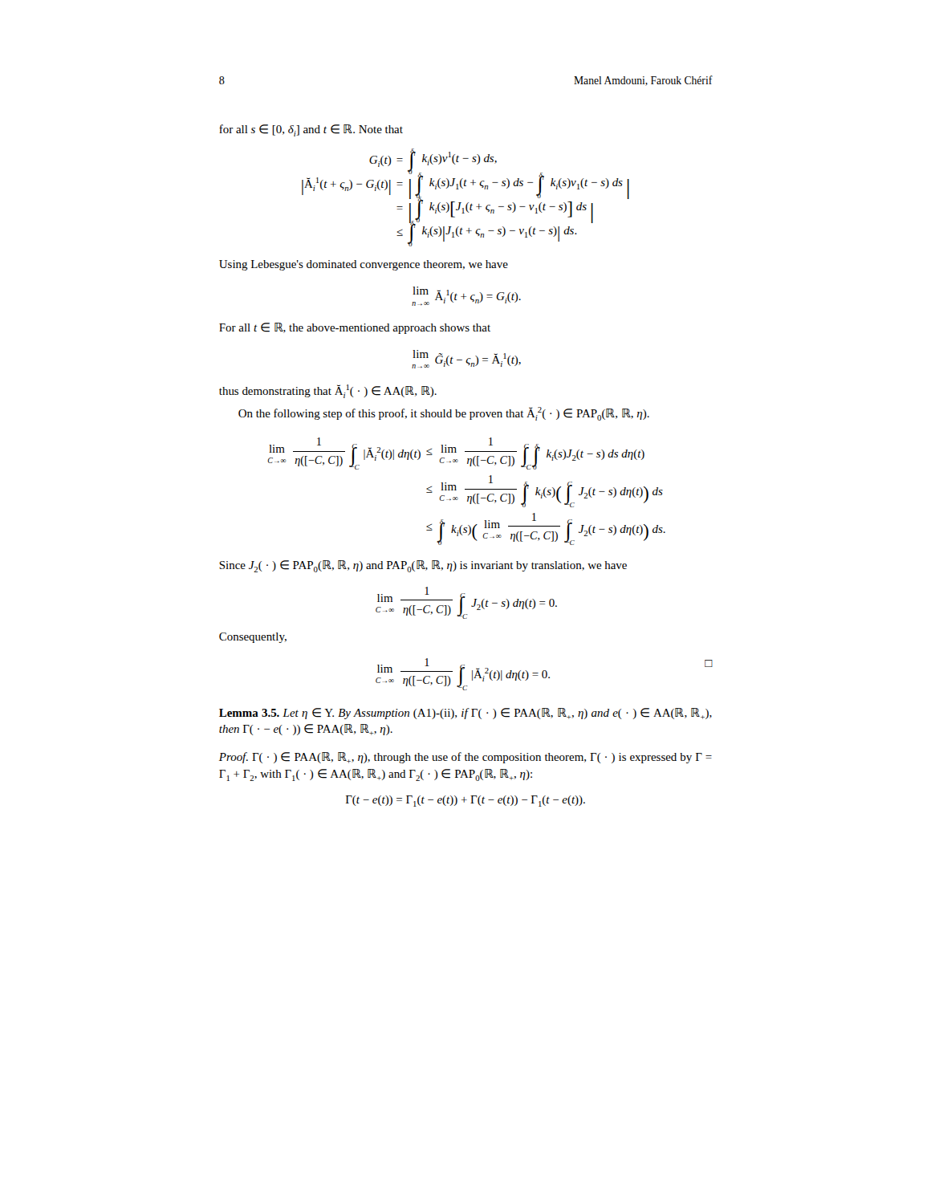8 Manel Amdouni, Farouk Chérif
for all s ∈ [0, δi] and t ∈ ℝ. Note that
| G i ( t ) | = | δ i ∫ 0 k i ( s ) v 1 ( t − s ) ds , |
| / Ă i 1 ( t + ς n ) − G i ( t ) / | = | / δ i ∫ 0 k i ( s ) J 1 ( t + ς n − s ) ds − δ i ∫ 0 k i ( s ) v 1 ( t − s ) ds / |
| | = | / δ i ∫ 0 k i ( s ) [ J 1 ( t + ς n − s ) − v 1 ( t − s ) ] ds / |
| | ≤ | δ i ∫ 0 k i ( s ) / J 1 ( t + ς n − s ) − v 1 ( t − s ) / ds . |
Using Lebesgue's dominated convergence theorem, we have
lim n→∞ Ăi1(t + ςn) = Gi(t).
For all t ∈ ℝ, the above-mentioned approach shows that
lim n→∞ G̃i(t − ςn) = Ăi1(t),
thus demonstrating that Ăi1( · ) ∈ AA(ℝ, ℝ).
On the following step of this proof, it should be proven that Ăi2( · ) ∈ PAP0(ℝ, ℝ, η).
| lim C →∞ 1 η ([− C , C ]) C ∫ − C / Ă i 2 ( t )/ dη ( t ) | ≤ | lim C →∞ 1 η ([− C , C ]) C ∫ − C δ i ∫ 0 k i ( s ) J 2 ( t − s ) ds dη ( t ) |
| | ≤ | lim C →∞ 1 η ([− C , C ]) δ i ∫ 0 k i ( s ) ( C ∫ − C J 2 ( t − s ) dη ( t ) ) ds |
| | ≤ | δ i ∫ 0 k i ( s ) ( lim C →∞ 1 η ([− C , C ]) C ∫ − C J 2 ( t − s ) dη ( t ) ) ds . |
Since J2( · ) ∈ PAP0(ℝ, ℝ, η) and PAP0(ℝ, ℝ, η) is invariant by translation, we have
lim C→∞ 1 η([−C, C]) C∫−C J2(t − s) dη(t) = 0.
Consequently,
lim C→∞ 1 η([−C, C]) C∫−C |Ăi2(t)| dη(t) = 0. □
Lemma 3.5. Let η ∈ Υ. By Assumption (A1)-(ii), if Γ( · ) ∈ PAA(ℝ, ℝ+, η) and e( · ) ∈ AA(ℝ, ℝ+), then Γ( · − e( · )) ∈ PAA(ℝ, ℝ+, η).
Proof. Γ( · ) ∈ PAA(ℝ, ℝ+, η), through the use of the composition theorem, Γ( · ) is expressed by Γ = Γ1 + Γ2, with Γ1( · ) ∈ AA(ℝ, ℝ+) and Γ2( · ) ∈ PAP0(ℝ, ℝ+, η):
Γ(t − e(t)) = Γ1(t − e(t)) + Γ(t − e(t)) − Γ1(t − e(t)).